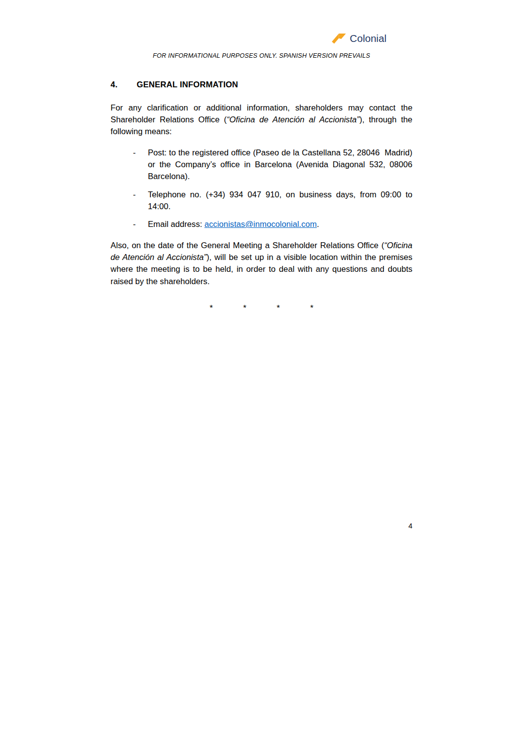Colonial
FOR INFORMATIONAL PURPOSES ONLY. SPANISH VERSION PREVAILS
4. GENERAL INFORMATION
For any clarification or additional information, shareholders may contact the Shareholder Relations Office (“Oficina de Atención al Accionista”), through the following means:
Post: to the registered office (Paseo de la Castellana 52, 28046 Madrid) or the Company’s office in Barcelona (Avenida Diagonal 532, 08006 Barcelona).
Telephone no. (+34) 934 047 910, on business days, from 09:00 to 14:00.
Email address: accionistas@inmocolonial.com.
Also, on the date of the General Meeting a Shareholder Relations Office (“Oficina de Atención al Accionista”), will be set up in a visible location within the premises where the meeting is to be held, in order to deal with any questions and doubts raised by the shareholders.
****
4